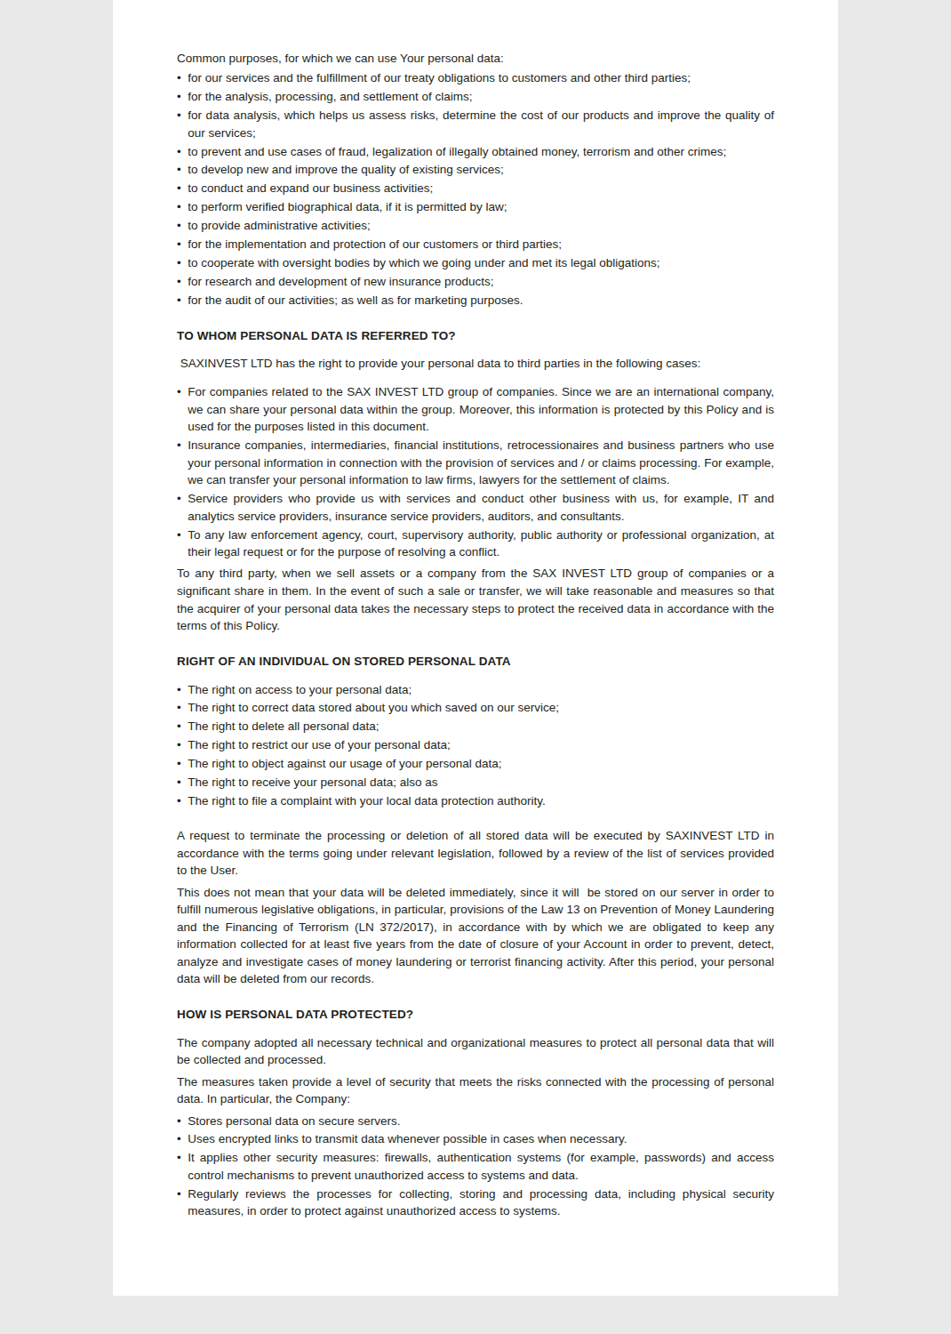Common purposes, for which we can use Your personal data:
for our services and the fulfillment of our treaty obligations to customers and other third parties;
for the analysis, processing, and settlement of claims;
for data analysis, which helps us assess risks, determine the cost of our products and improve the quality of our services;
to prevent and use cases of fraud, legalization of illegally obtained money, terrorism and other crimes;
to develop new and improve the quality of existing services;
to conduct and expand our business activities;
to perform verified biographical data, if it is permitted by law;
to provide administrative activities;
for the implementation and protection of our customers or third parties;
to cooperate with oversight bodies by which we going under and met its legal obligations;
for research and development of new insurance products;
for the audit of our activities; as well as for marketing purposes.
To whom personal data is referred to?
SAXINVEST LTD has the right to provide your personal data to third parties in the following cases:
For companies related to the SAX INVEST LTD group of companies. Since we are an international company, we can share your personal data within the group. Moreover, this information is protected by this Policy and is used for the purposes listed in this document.
Insurance companies, intermediaries, financial institutions, retrocessionaires and business partners who use your personal information in connection with the provision of services and / or claims processing. For example, we can transfer your personal information to law firms, lawyers for the settlement of claims.
Service providers who provide us with services and conduct other business with us, for example, IT and analytics service providers, insurance service providers, auditors, and consultants.
To any law enforcement agency, court, supervisory authority, public authority or professional organization, at their legal request or for the purpose of resolving a conflict.
To any third party, when we sell assets or a company from the SAX INVEST LTD group of companies or a significant share in them. In the event of such a sale or transfer, we will take reasonable and measures so that the acquirer of your personal data takes the necessary steps to protect the received data in accordance with the terms of this Policy.
Right of an individual on stored personal data
The right on access to your personal data;
The right to correct data stored about you which saved on our service;
The right to delete all personal data;
The right to restrict our use of your personal data;
The right to object against our usage of your personal data;
The right to receive your personal data; also as
The right to file a complaint with your local data protection authority.
A request to terminate the processing or deletion of all stored data will be executed by SAXINVEST LTD in accordance with the terms going under relevant legislation, followed by a review of the list of services provided to the User.
This does not mean that your data will be deleted immediately, since it will be stored on our server in order to fulfill numerous legislative obligations, in particular, provisions of the Law 13 on Prevention of Money Laundering and the Financing of Terrorism (LN 372/2017), in accordance with by which we are obligated to keep any information collected for at least five years from the date of closure of your Account in order to prevent, detect, analyze and investigate cases of money laundering or terrorist financing activity. After this period, your personal data will be deleted from our records.
How is personal data protected?
The company adopted all necessary technical and organizational measures to protect all personal data that will be collected and processed.
The measures taken provide a level of security that meets the risks connected with the processing of personal data. In particular, the Company:
Stores personal data on secure servers.
Uses encrypted links to transmit data whenever possible in cases when necessary.
It applies other security measures: firewalls, authentication systems (for example, passwords) and access control mechanisms to prevent unauthorized access to systems and data.
Regularly reviews the processes for collecting, storing and processing data, including physical security measures, in order to protect against unauthorized access to systems.